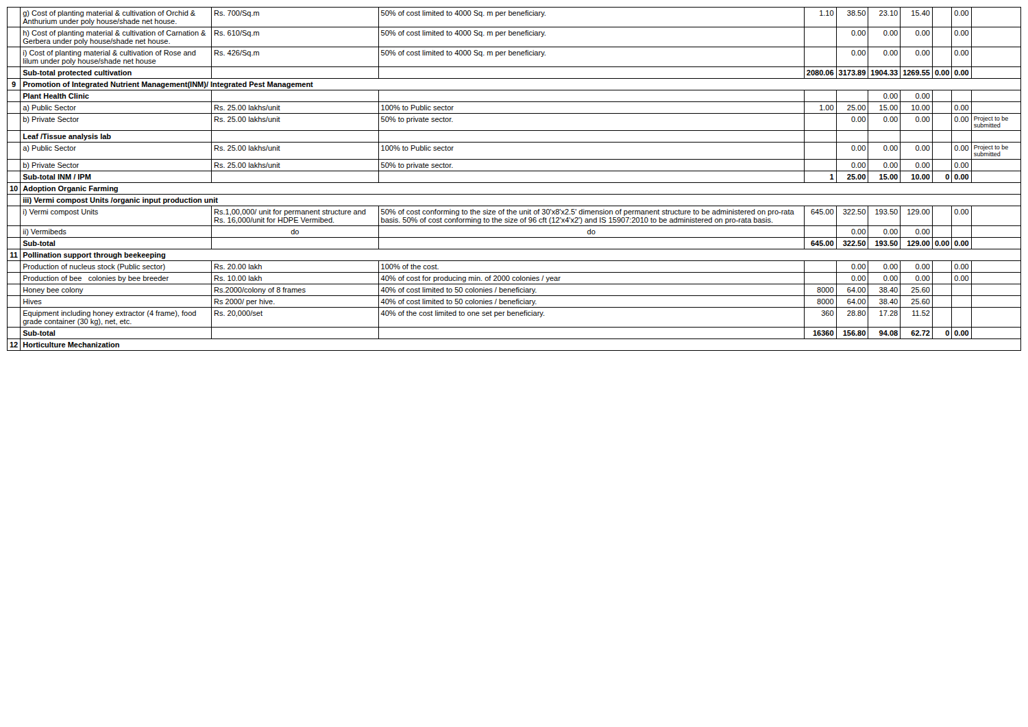| | g) Cost of planting material & cultivation of Orchid & Anthurium under poly house/shade net house. | Rs. 700/Sq.m | 50% of cost limited to 4000 Sq. m per beneficiary. | 1.10 | 38.50 | 23.10 | 15.40 | | 0.00 | |
| | h) Cost of planting material & cultivation of Carnation & Gerbera under poly house/shade net house. | Rs. 610/Sq.m | 50% of cost limited to 4000 Sq. m per beneficiary. | | 0.00 | 0.00 | 0.00 | | 0.00 | |
| | i) Cost of planting material & cultivation of Rose and lilum under poly house/shade net house | Rs. 426/Sq.m | 50% of cost limited to 4000 Sq. m per beneficiary. | | 0.00 | 0.00 | 0.00 | | 0.00 | |
| | Sub-total protected cultivation | | | 2080.06 | 3173.89 | 1904.33 | 1269.55 | 0.00 | 0.00 | |
| 9 | Promotion of Integrated Nutrient Management(INM)/ Integrated Pest Management |
| | Plant Health Clinic | | | | | 0.00 | 0.00 | | | |
| | a) Public Sector | Rs. 25.00 lakhs/unit | 100% to Public sector | 1.00 | 25.00 | 15.00 | 10.00 | | 0.00 | |
| | b) Private Sector | Rs. 25.00 lakhs/unit | 50% to private sector. | | 0.00 | 0.00 | 0.00 | | 0.00 | Project to be submitted |
| | Leaf /Tissue analysis lab | | | | | | | | | |
| | a) Public Sector | Rs. 25.00 lakhs/unit | 100% to Public sector | | 0.00 | 0.00 | 0.00 | | 0.00 | Project to be submitted |
| | b) Private Sector | Rs. 25.00 lakhs/unit | 50% to private sector. | | 0.00 | 0.00 | 0.00 | | 0.00 | |
| | Sub-total INM / IPM | | | 1 | 25.00 | 15.00 | 10.00 | 0 | 0.00 | |
| 10 | Adoption Organic Farming |
| | iii) Vermi compost Units /organic input production unit |
| | i) Vermi compost Units | Rs.1,00,000/ unit for permanent structure and Rs. 16,000/unit for HDPE Vermibed. | 50% of cost conforming to the size of the unit of 30'x8'x2.5' dimension of permanent structure to be administered on pro-rata basis. 50% of cost conforming to the size of 96 cft (12'x4'x2') and IS 15907:2010 to be administered on pro-rata basis. | 645.00 | 322.50 | 193.50 | 129.00 | | 0.00 | |
| | ii) Vermibeds | do | do | | 0.00 | 0.00 | 0.00 | | | |
| | Sub-total | | | 645.00 | 322.50 | 193.50 | 129.00 | 0.00 | 0.00 | |
| 11 | Pollination support through beekeeping |
| | Production of nucleus stock (Public sector) | Rs. 20.00 lakh | 100% of the cost. | | 0.00 | 0.00 | 0.00 | | 0.00 | |
| | Production of bee colonies by bee breeder | Rs. 10.00 lakh | 40% of cost for producing min. of 2000 colonies / year | | 0.00 | 0.00 | 0.00 | | 0.00 | |
| | Honey bee colony | Rs.2000/colony of 8 frames | 40% of cost limited to 50 colonies / beneficiary. | 8000 | 64.00 | 38.40 | 25.60 | | | |
| | Hives | Rs 2000/ per hive. | 40% of cost limited to 50 colonies / beneficiary. | 8000 | 64.00 | 38.40 | 25.60 | | | |
| | Equipment including honey extractor (4 frame), food grade container (30 kg), net, etc. | Rs. 20,000/set | 40% of the cost limited to one set per beneficiary. | 360 | 28.80 | 17.28 | 11.52 | | | |
| | Sub-total | | | 16360 | 156.80 | 94.08 | 62.72 | 0 | 0.00 | |
| 12 | Horticulture Mechanization |